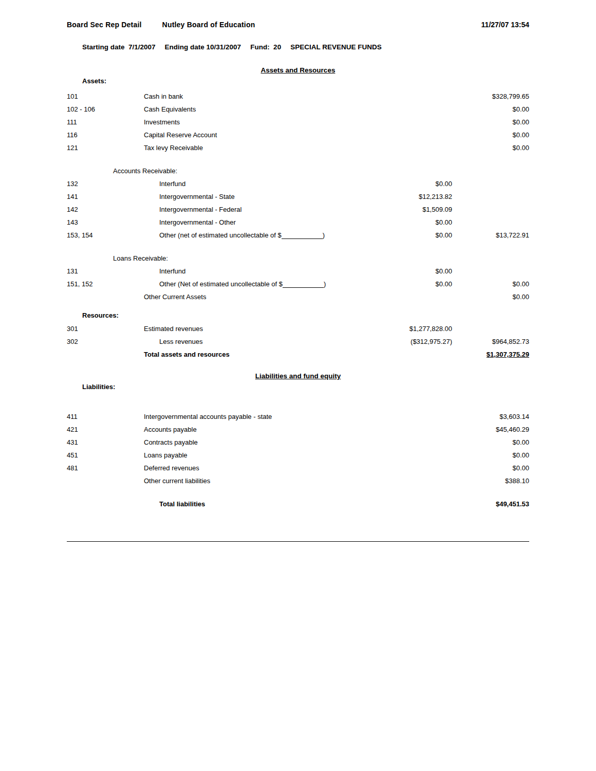Board Sec Rep Detail Nutley Board of Education
11/27/07 13:54
Starting date 7/1/2007 Ending date 10/31/2007 Fund: 20 SPECIAL REVENUE FUNDS
Assets and Resources
Assets:
| 101 | Cash in bank | | $328,799.65 |
| 102 - 106 | Cash Equivalents | | $0.00 |
| 111 | Investments | | $0.00 |
| 116 | Capital Reserve Account | | $0.00 |
| 121 | Tax levy Receivable | | $0.00 |
| | Accounts Receivable: | | |
| 132 | Interfund | $0.00 | |
| 141 | Intergovernmental - State | $12,213.82 | |
| 142 | Intergovernmental - Federal | $1,509.09 | |
| 143 | Intergovernmental - Other | $0.00 | |
| 153, 154 | Other (net of estimated uncollectable of $ ) | $0.00 | $13,722.91 |
| | Loans Receivable: | | |
| 131 | Interfund | $0.00 | |
| 151, 152 | Other (Net of estimated uncollectable of $ ) | $0.00 | $0.00 |
| | Other Current Assets | | $0.00 |
Resources:
| 301 | Estimated revenues | $1,277,828.00 | |
| 302 | Less revenues | ($312,975.27) | $964,852.73 |
| | Total assets and resources | | $1,307,375.29 |
Liabilities and fund equity
Liabilities:
| 411 | Intergovernmental accounts payable - state | | $3,603.14 |
| 421 | Accounts payable | | $45,460.29 |
| 431 | Contracts payable | | $0.00 |
| 451 | Loans payable | | $0.00 |
| 481 | Deferred revenues | | $0.00 |
| | Other current liabilities | | $388.10 |
| | Total liabilities | | $49,451.53 |